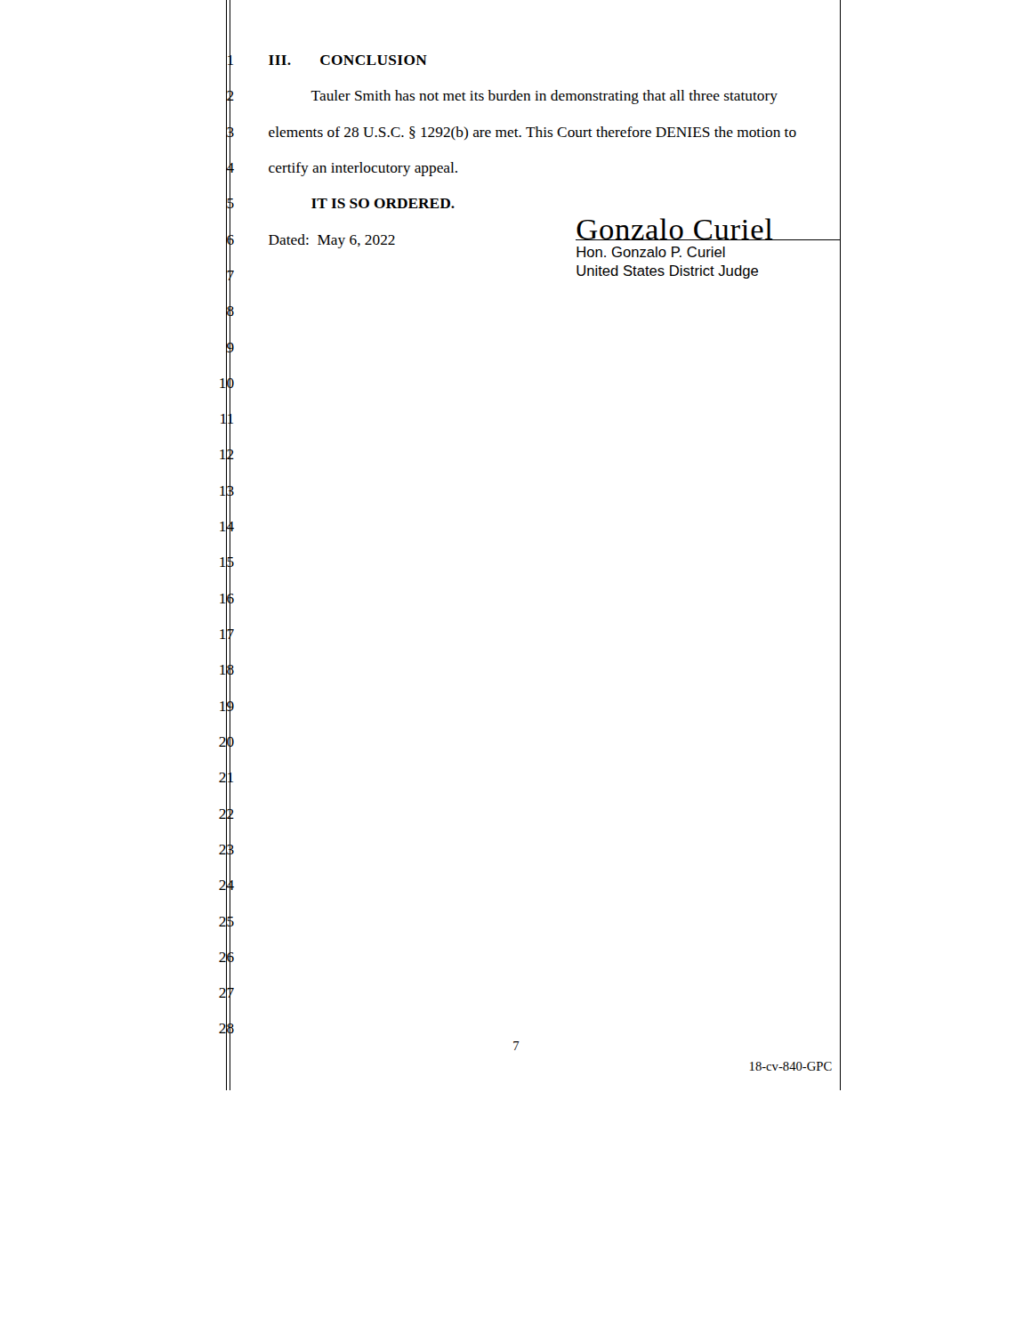1
2
3
4
5
6
7
8
9
10
11
12
13
14
15
16
17
18
19
20
21
22
23
24
25
26
27
28
III. CONCLUSION
Tauler Smith has not met its burden in demonstrating that all three statutory
elements of 28 U.S.C. § 1292(b) are met. This Court therefore DENIES the motion to
certify an interlocutory appeal.
IT IS SO ORDERED.
Dated: May 6, 2022
Gonzalo Curiel
Hon. Gonzalo P. Curiel
United States District Judge
7
18-cv-840-GPC